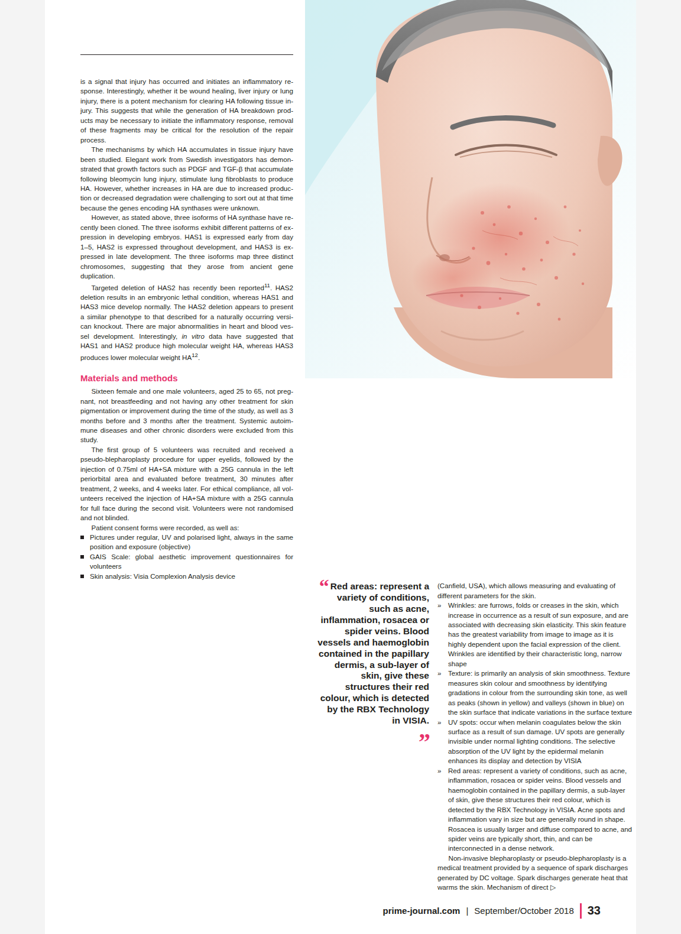is a signal that injury has occurred and initiates an inflammatory response. Interestingly, whether it be wound healing, liver injury or lung injury, there is a potent mechanism for clearing HA following tissue injury. This suggests that while the generation of HA breakdown products may be necessary to initiate the inflammatory response, removal of these fragments may be critical for the resolution of the repair process.
The mechanisms by which HA accumulates in tissue injury have been studied. Elegant work from Swedish investigators has demonstrated that growth factors such as PDGF and TGF-β that accumulate following bleomycin lung injury, stimulate lung fibroblasts to produce HA. However, whether increases in HA are due to increased production or decreased degradation were challenging to sort out at that time because the genes encoding HA synthases were unknown.
However, as stated above, three isoforms of HA synthase have recently been cloned. The three isoforms exhibit different patterns of expression in developing embryos. HAS1 is expressed early from day 1–5, HAS2 is expressed throughout development, and HAS3 is expressed in late development. The three isoforms map three distinct chromosomes, suggesting that they arose from ancient gene duplication.
Targeted deletion of HAS2 has recently been reported11. HAS2 deletion results in an embryonic lethal condition, whereas HAS1 and HAS3 mice develop normally. The HAS2 deletion appears to present a similar phenotype to that described for a naturally occurring versican knockout. There are major abnormalities in heart and blood vessel development. Interestingly, in vitro data have suggested that HAS1 and HAS2 produce high molecular weight HA, whereas HAS3 produces lower molecular weight HA12.
Materials and methods
Sixteen female and one male volunteers, aged 25 to 65, not pregnant, not breastfeeding and not having any other treatment for skin pigmentation or improvement during the time of the study, as well as 3 months before and 3 months after the treatment. Systemic autoimmune diseases and other chronic disorders were excluded from this study.
The first group of 5 volunteers was recruited and received a pseudo-blepharoplasty procedure for upper eyelids, followed by the injection of 0.75ml of HA+SA mixture with a 25G cannula in the left periorbital area and evaluated before treatment, 30 minutes after treatment, 2 weeks, and 4 weeks later. For ethical compliance, all volunteers received the injection of HA+SA mixture with a 25G cannula for full face during the second visit. Volunteers were not randomised and not blinded.
Patient consent forms were recorded, as well as:
Pictures under regular, UV and polarised light, always in the same position and exposure (objective)
GAIS Scale: global aesthetic improvement questionnaires for volunteers
Skin analysis: Visia Complexion Analysis device
“Red areas: represent a variety of conditions, such as acne, inflammation, rosacea or spider veins. Blood vessels and haemoglobin contained in the papillary dermis, a sub-layer of skin, give these structures their red colour, which is detected by the RBX Technology in VISIA. ”
(Canfield, USA), which allows measuring and evaluating of different parameters for the skin.
Wrinkles: are furrows, folds or creases in the skin, which increase in occurrence as a result of sun exposure, and are associated with decreasing skin elasticity. This skin feature has the greatest variability from image to image as it is highly dependent upon the facial expression of the client. Wrinkles are identified by their characteristic long, narrow shape
Texture: is primarily an analysis of skin smoothness. Texture measures skin colour and smoothness by identifying gradations in colour from the surrounding skin tone, as well as peaks (shown in yellow) and valleys (shown in blue) on the skin surface that indicate variations in the surface texture
UV spots: occur when melanin coagulates below the skin surface as a result of sun damage. UV spots are generally invisible under normal lighting conditions. The selective absorption of the UV light by the epidermal melanin enhances its display and detection by VISIA
Red areas: represent a variety of conditions, such as acne, inflammation, rosacea or spider veins. Blood vessels and haemoglobin contained in the papillary dermis, a sub-layer of skin, give these structures their red colour, which is detected by the RBX Technology in VISIA. Acne spots and inflammation vary in size but are generally round in shape. Rosacea is usually larger and diffuse compared to acne, and spider veins are typically short, thin, and can be interconnected in a dense network.
Non-invasive blepharoplasty or pseudo-blepharoplasty is a medical treatment provided by a sequence of spark discharges generated by DC voltage. Spark discharges generate heat that warms the skin. Mechanism of direct ▷
prime-journal.com | September/October 2018 33